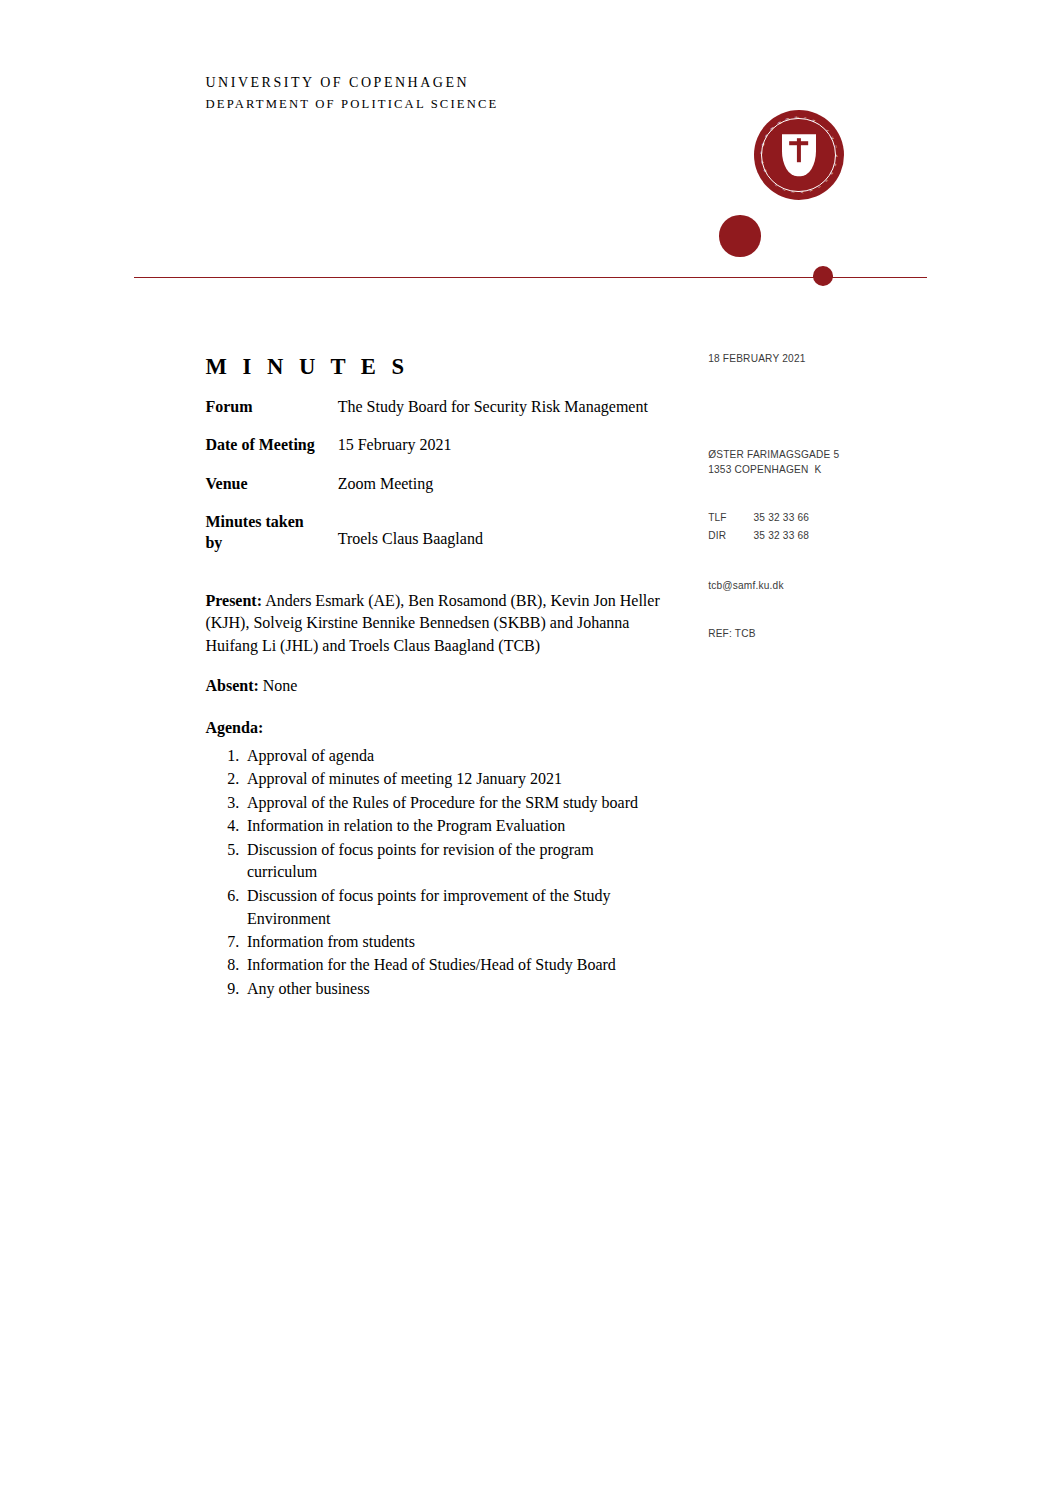University of Copenhagen
Department of Political Science
S I G I L L V M V N I V E R S I T A T I S H A F N I E N S I
M I N U T E S
| Forum | The Study Board for Security Risk Management |
| Date of Meeting | 15 February 2021 |
| Venue | Zoom Meeting |
| Minutes taken by | Troels Claus Baagland |
Present: Anders Esmark (AE), Ben Rosamond (BR), Kevin Jon Heller (KJH), Solveig Kirstine Bennike Bennedsen (SKBB) and Johanna Huifang Li (JHL) and Troels Claus Baagland (TCB)
Absent: None
Agenda:
Approval of agenda
Approval of minutes of meeting 12 January 2021
Approval of the Rules of Procedure for the SRM study board
Information in relation to the Program Evaluation
Discussion of focus points for revision of the program curriculum
Discussion of focus points for improvement of the Study Environment
Information from students
Information for the Head of Studies/Head of Study Board
Any other business
18 February 2021
Øster Farimagsgade 5
1353 Copenhagen K
| TLF | | 35 32 33 66 |
| DIR | | 35 32 33 68 |
tcb@samf.ku.dk
Ref: TCB